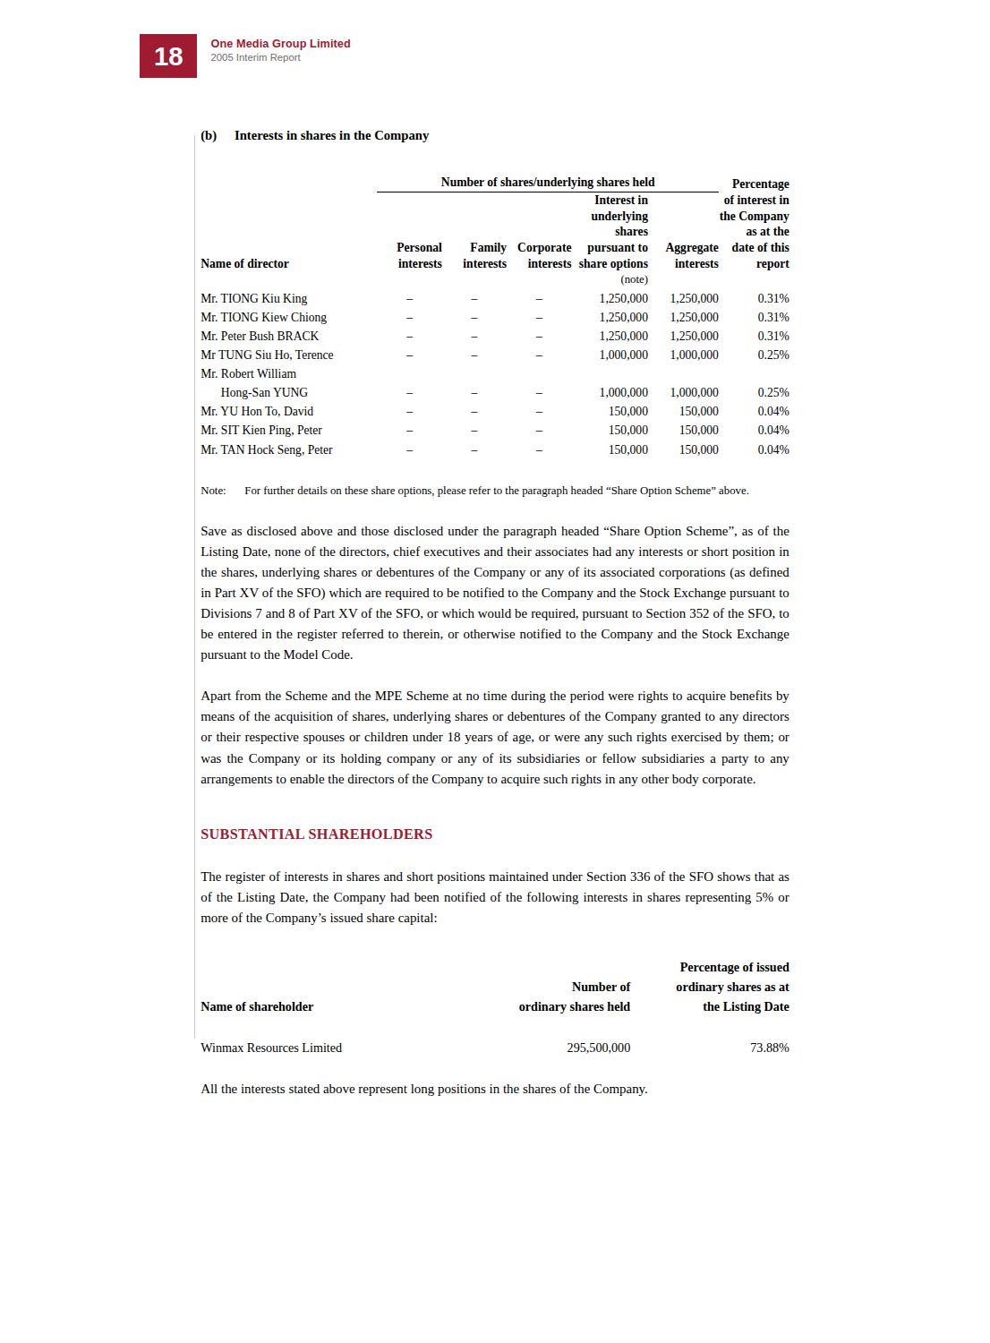18
One Media Group Limited
2005 Interim Report
(b) Interests in shares in the Company
| | Number of shares/underlying shares held | Percentage |
| | | | | Interest in | | of interest in |
| | | | | underlying | | the Company |
| | | | | shares | | as at the |
| | Personal | Family | Corporate | pursuant to | Aggregate | date of this |
| Name of director | interests | interests | interests | share options | interests | report |
| | | | | (note) | | |
| Mr. TIONG Kiu King | – | – | – | 1,250,000 | 1,250,000 | 0.31% |
| Mr. TIONG Kiew Chiong | – | – | – | 1,250,000 | 1,250,000 | 0.31% |
| Mr. Peter Bush BRACK | – | – | – | 1,250,000 | 1,250,000 | 0.31% |
| Mr TUNG Siu Ho, Terence | – | – | – | 1,000,000 | 1,000,000 | 0.25% |
| Mr. Robert William | | | | | | |
| Hong-San YUNG | – | – | – | 1,000,000 | 1,000,000 | 0.25% |
| Mr. YU Hon To, David | – | – | – | 150,000 | 150,000 | 0.04% |
| Mr. SIT Kien Ping, Peter | – | – | – | 150,000 | 150,000 | 0.04% |
| Mr. TAN Hock Seng, Peter | – | – | – | 150,000 | 150,000 | 0.04% |
Note: For further details on these share options, please refer to the paragraph headed “Share Option Scheme” above.
Save as disclosed above and those disclosed under the paragraph headed “Share Option Scheme”, as of the Listing Date, none of the directors, chief executives and their associates had any interests or short position in the shares, underlying shares or debentures of the Company or any of its associated corporations (as defined in Part XV of the SFO) which are required to be notified to the Company and the Stock Exchange pursuant to Divisions 7 and 8 of Part XV of the SFO, or which would be required, pursuant to Section 352 of the SFO, to be entered in the register referred to therein, or otherwise notified to the Company and the Stock Exchange pursuant to the Model Code.
Apart from the Scheme and the MPE Scheme at no time during the period were rights to acquire benefits by means of the acquisition of shares, underlying shares or debentures of the Company granted to any directors or their respective spouses or children under 18 years of age, or were any such rights exercised by them; or was the Company or its holding company or any of its subsidiaries or fellow subsidiaries a party to any arrangements to enable the directors of the Company to acquire such rights in any other body corporate.
SUBSTANTIAL SHAREHOLDERS
The register of interests in shares and short positions maintained under Section 336 of the SFO shows that as of the Listing Date, the Company had been notified of the following interests in shares representing 5% or more of the Company’s issued share capital:
| | | Percentage of issued |
| | Number of | ordinary shares as at |
| Name of shareholder | ordinary shares held | the Listing Date |
| Winmax Resources Limited | 295,500,000 | 73.88% |
All the interests stated above represent long positions in the shares of the Company.